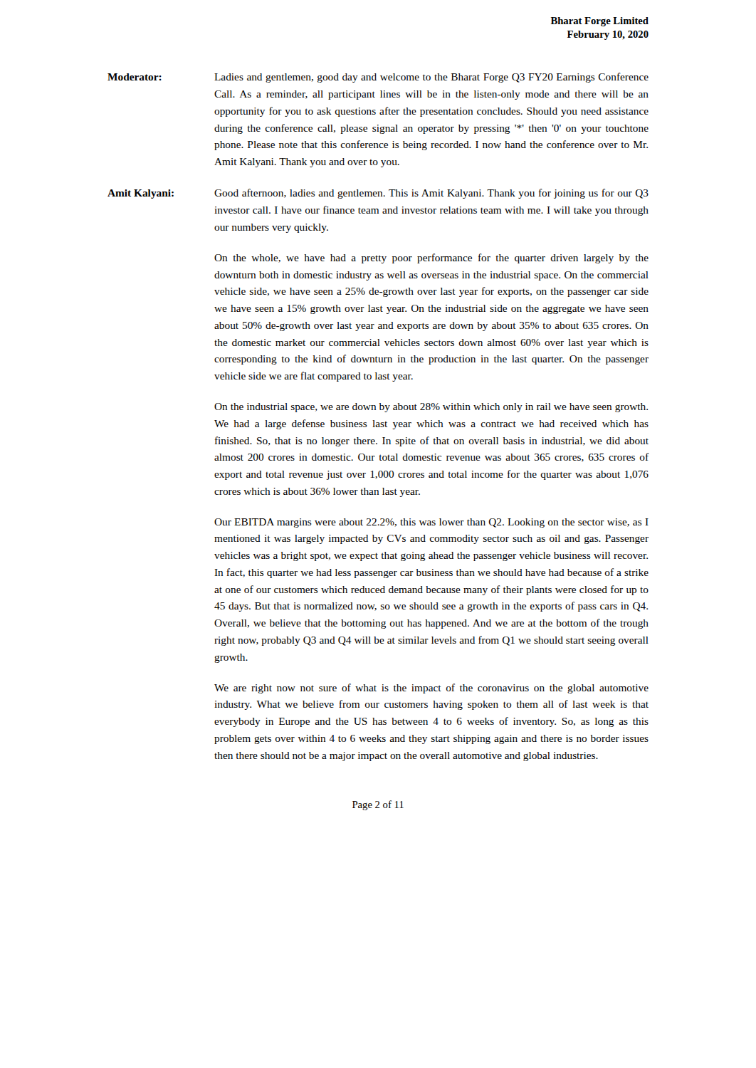Bharat Forge Limited
February 10, 2020
Moderator:
Ladies and gentlemen, good day and welcome to the Bharat Forge Q3 FY20 Earnings Conference Call. As a reminder, all participant lines will be in the listen-only mode and there will be an opportunity for you to ask questions after the presentation concludes. Should you need assistance during the conference call, please signal an operator by pressing '*' then '0' on your touchtone phone. Please note that this conference is being recorded. I now hand the conference over to Mr. Amit Kalyani. Thank you and over to you.
Amit Kalyani:
Good afternoon, ladies and gentlemen. This is Amit Kalyani. Thank you for joining us for our Q3 investor call. I have our finance team and investor relations team with me. I will take you through our numbers very quickly.
On the whole, we have had a pretty poor performance for the quarter driven largely by the downturn both in domestic industry as well as overseas in the industrial space. On the commercial vehicle side, we have seen a 25% de-growth over last year for exports, on the passenger car side we have seen a 15% growth over last year. On the industrial side on the aggregate we have seen about 50% de-growth over last year and exports are down by about 35% to about 635 crores. On the domestic market our commercial vehicles sectors down almost 60% over last year which is corresponding to the kind of downturn in the production in the last quarter. On the passenger vehicle side we are flat compared to last year.
On the industrial space, we are down by about 28% within which only in rail we have seen growth. We had a large defense business last year which was a contract we had received which has finished. So, that is no longer there. In spite of that on overall basis in industrial, we did about almost 200 crores in domestic. Our total domestic revenue was about 365 crores, 635 crores of export and total revenue just over 1,000 crores and total income for the quarter was about 1,076 crores which is about 36% lower than last year.
Our EBITDA margins were about 22.2%, this was lower than Q2. Looking on the sector wise, as I mentioned it was largely impacted by CVs and commodity sector such as oil and gas. Passenger vehicles was a bright spot, we expect that going ahead the passenger vehicle business will recover. In fact, this quarter we had less passenger car business than we should have had because of a strike at one of our customers which reduced demand because many of their plants were closed for up to 45 days. But that is normalized now, so we should see a growth in the exports of pass cars in Q4. Overall, we believe that the bottoming out has happened. And we are at the bottom of the trough right now, probably Q3 and Q4 will be at similar levels and from Q1 we should start seeing overall growth.
We are right now not sure of what is the impact of the coronavirus on the global automotive industry. What we believe from our customers having spoken to them all of last week is that everybody in Europe and the US has between 4 to 6 weeks of inventory. So, as long as this problem gets over within 4 to 6 weeks and they start shipping again and there is no border issues then there should not be a major impact on the overall automotive and global industries.
Page 2 of 11